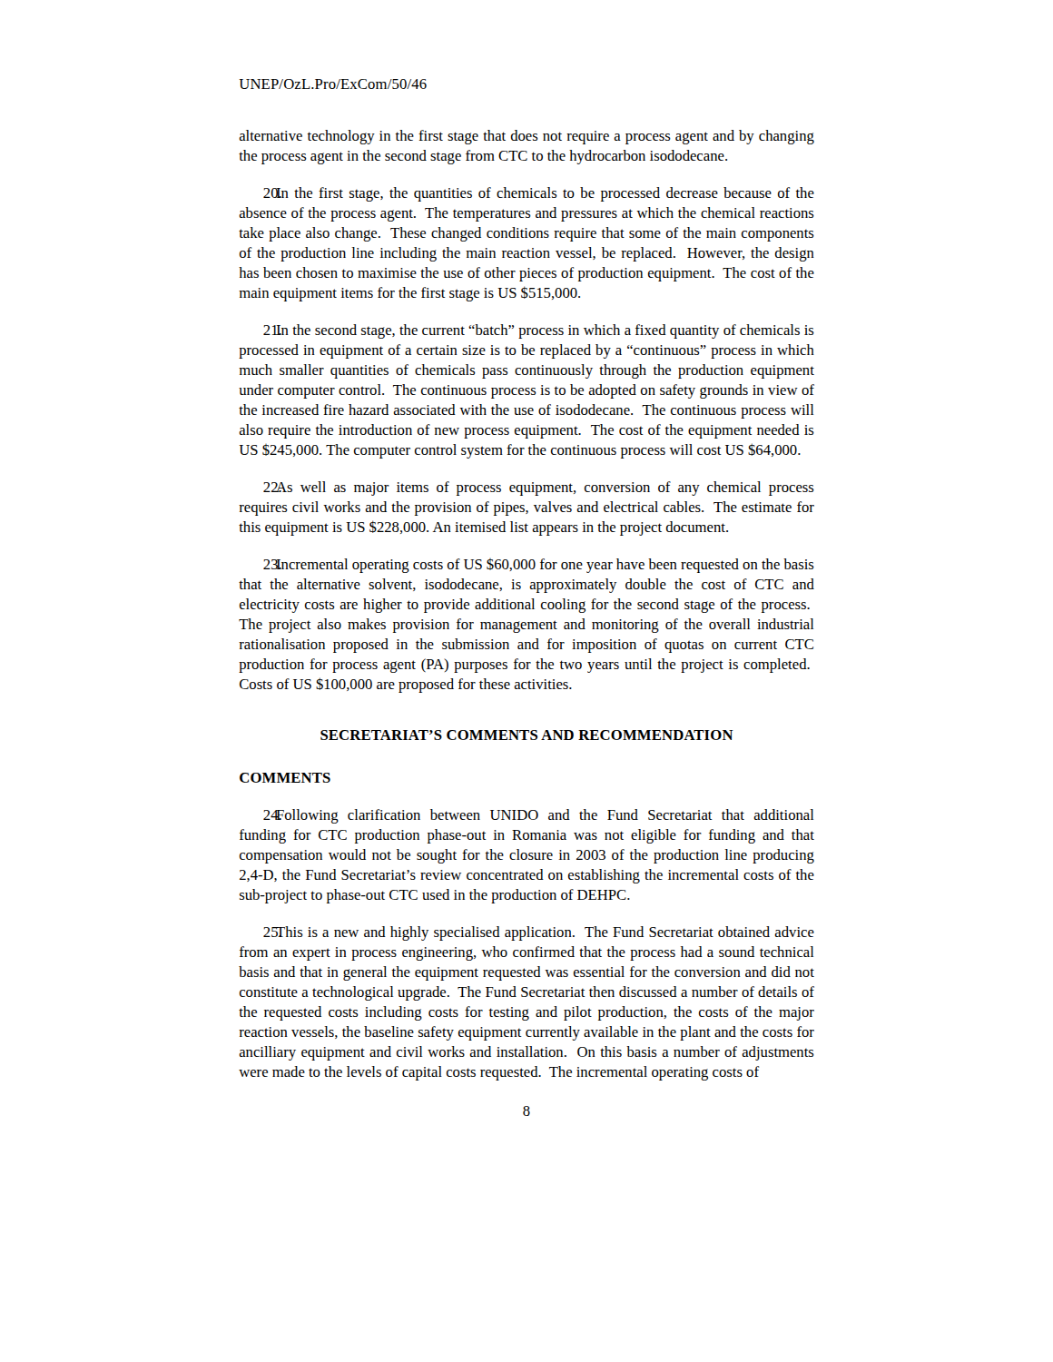UNEP/OzL.Pro/ExCom/50/46
alternative technology in the first stage that does not require a process agent and by changing the process agent in the second stage from CTC to the hydrocarbon isododecane.
20. In the first stage, the quantities of chemicals to be processed decrease because of the absence of the process agent. The temperatures and pressures at which the chemical reactions take place also change. These changed conditions require that some of the main components of the production line including the main reaction vessel, be replaced. However, the design has been chosen to maximise the use of other pieces of production equipment. The cost of the main equipment items for the first stage is US $515,000.
21. In the second stage, the current “batch” process in which a fixed quantity of chemicals is processed in equipment of a certain size is to be replaced by a “continuous” process in which much smaller quantities of chemicals pass continuously through the production equipment under computer control. The continuous process is to be adopted on safety grounds in view of the increased fire hazard associated with the use of isododecane. The continuous process will also require the introduction of new process equipment. The cost of the equipment needed is US $245,000. The computer control system for the continuous process will cost US $64,000.
22. As well as major items of process equipment, conversion of any chemical process requires civil works and the provision of pipes, valves and electrical cables. The estimate for this equipment is US $228,000. An itemised list appears in the project document.
23. Incremental operating costs of US $60,000 for one year have been requested on the basis that the alternative solvent, isododecane, is approximately double the cost of CTC and electricity costs are higher to provide additional cooling for the second stage of the process. The project also makes provision for management and monitoring of the overall industrial rationalisation proposed in the submission and for imposition of quotas on current CTC production for process agent (PA) purposes for the two years until the project is completed. Costs of US $100,000 are proposed for these activities.
SECRETARIAT’S COMMENTS AND RECOMMENDATION
COMMENTS
24. Following clarification between UNIDO and the Fund Secretariat that additional funding for CTC production phase-out in Romania was not eligible for funding and that compensation would not be sought for the closure in 2003 of the production line producing 2,4-D, the Fund Secretariat’s review concentrated on establishing the incremental costs of the sub-project to phase-out CTC used in the production of DEHPC.
25. This is a new and highly specialised application. The Fund Secretariat obtained advice from an expert in process engineering, who confirmed that the process had a sound technical basis and that in general the equipment requested was essential for the conversion and did not constitute a technological upgrade. The Fund Secretariat then discussed a number of details of the requested costs including costs for testing and pilot production, the costs of the major reaction vessels, the baseline safety equipment currently available in the plant and the costs for ancilliary equipment and civil works and installation. On this basis a number of adjustments were made to the levels of capital costs requested. The incremental operating costs of
8